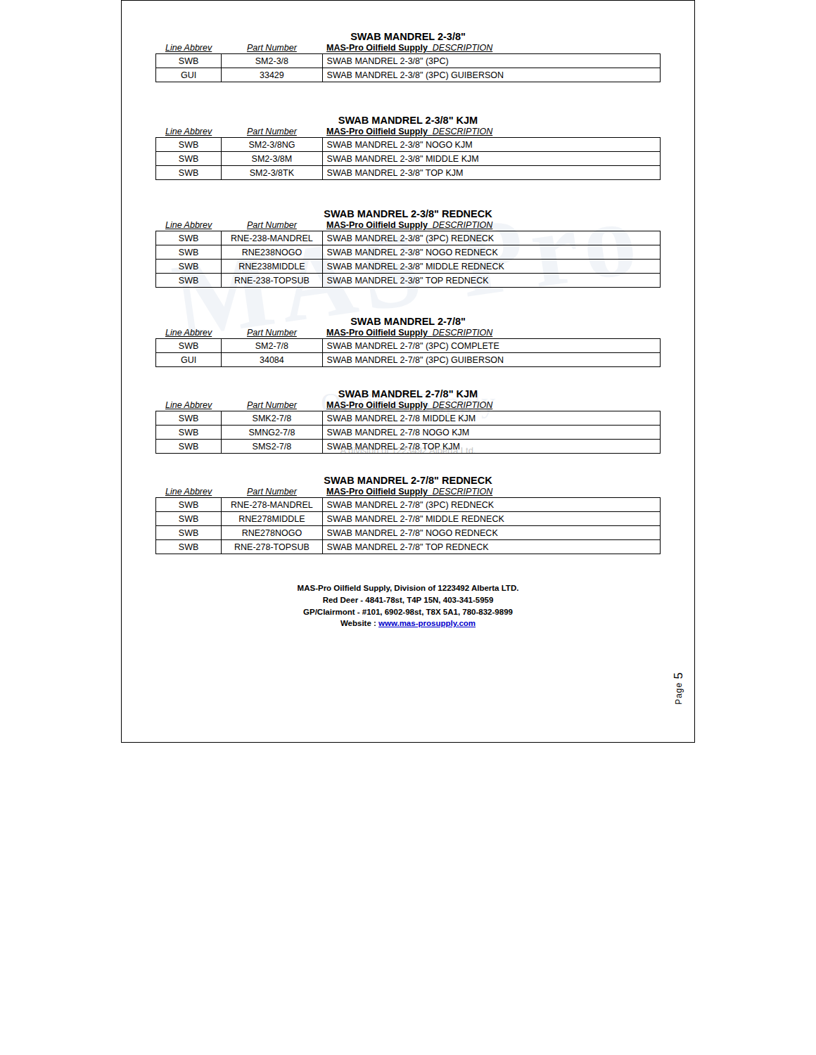MAS Pro
Oilfield Supply
A division of 1223492 Alberta Ltd.
SWAB MANDREL 2-3/8"
| Line Abbrev | Part Number | MAS-Pro Oilfield Supply DESCRIPTION |
| --- | --- | --- |
| SWB | SM2-3/8 | SWAB MANDREL 2-3/8" (3PC) |
| GUI | 33429 | SWAB MANDREL 2-3/8" (3PC) GUIBERSON |
SWAB MANDREL 2-3/8" KJM
| Line Abbrev | Part Number | MAS-Pro Oilfield Supply DESCRIPTION |
| --- | --- | --- |
| SWB | SM2-3/8NG | SWAB MANDREL 2-3/8" NOGO KJM |
| SWB | SM2-3/8M | SWAB MANDREL 2-3/8" MIDDLE KJM |
| SWB | SM2-3/8TK | SWAB MANDREL 2-3/8" TOP KJM |
SWAB MANDREL 2-3/8" REDNECK
| Line Abbrev | Part Number | MAS-Pro Oilfield Supply DESCRIPTION |
| --- | --- | --- |
| SWB | RNE-238-MANDREL | SWAB MANDREL 2-3/8" (3PC) REDNECK |
| SWB | RNE238NOGO | SWAB MANDREL 2-3/8" NOGO REDNECK |
| SWB | RNE238MIDDLE | SWAB MANDREL 2-3/8" MIDDLE REDNECK |
| SWB | RNE-238-TOPSUB | SWAB MANDREL 2-3/8" TOP REDNECK |
SWAB MANDREL 2-7/8"
| Line Abbrev | Part Number | MAS-Pro Oilfield Supply DESCRIPTION |
| --- | --- | --- |
| SWB | SM2-7/8 | SWAB MANDREL 2-7/8" (3PC) COMPLETE |
| GUI | 34084 | SWAB MANDREL 2-7/8" (3PC) GUIBERSON |
SWAB MANDREL 2-7/8" KJM
| Line Abbrev | Part Number | MAS-Pro Oilfield Supply DESCRIPTION |
| --- | --- | --- |
| SWB | SMK2-7/8 | SWAB MANDREL 2-7/8 MIDDLE KJM |
| SWB | SMNG2-7/8 | SWAB MANDREL 2-7/8 NOGO KJM |
| SWB | SMS2-7/8 | SWAB MANDREL 2-7/8 TOP KJM |
SWAB MANDREL 2-7/8" REDNECK
| Line Abbrev | Part Number | MAS-Pro Oilfield Supply DESCRIPTION |
| --- | --- | --- |
| SWB | RNE-278-MANDREL | SWAB MANDREL 2-7/8" (3PC) REDNECK |
| SWB | RNE278MIDDLE | SWAB MANDREL 2-7/8" MIDDLE REDNECK |
| SWB | RNE278NOGO | SWAB MANDREL 2-7/8" NOGO REDNECK |
| SWB | RNE-278-TOPSUB | SWAB MANDREL 2-7/8" TOP REDNECK |
MAS-Pro Oilfield Supply, Division of 1223492 Alberta LTD.
Red Deer - 4841-78st, T4P 15N, 403-341-5959
GP/Clairmont - #101, 6902-98st, T8X 5A1, 780-832-9899
Website : www.mas-prosupply.com
Page 5